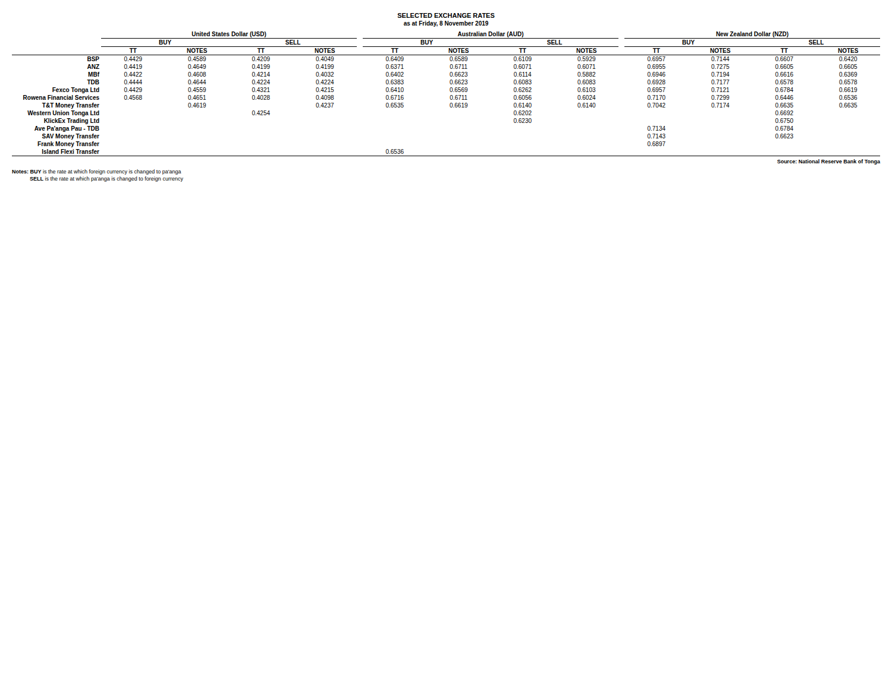SELECTED EXCHANGE RATES
as at Friday, 8 November 2019
| | United States Dollar (USD) | | Australian Dollar (AUD) | | New Zealand Dollar (NZD) |
| | BUY | SELL | | BUY | SELL | | BUY | SELL |
| | TT | NOTES | TT | NOTES | | TT | NOTES | TT | NOTES | | TT | NOTES | TT | NOTES |
| BSP | 0.4429 | 0.4589 | 0.4209 | 0.4049 | | 0.6409 | 0.6589 | 0.6109 | 0.5929 | | 0.6957 | 0.7144 | 0.6607 | 0.6420 |
| ANZ | 0.4419 | 0.4649 | 0.4199 | 0.4199 | | 0.6371 | 0.6711 | 0.6071 | 0.6071 | | 0.6955 | 0.7275 | 0.6605 | 0.6605 |
| MBf | 0.4422 | 0.4608 | 0.4214 | 0.4032 | | 0.6402 | 0.6623 | 0.6114 | 0.5882 | | 0.6946 | 0.7194 | 0.6616 | 0.6369 |
| TDB | 0.4444 | 0.4644 | 0.4224 | 0.4224 | | 0.6383 | 0.6623 | 0.6083 | 0.6083 | | 0.6928 | 0.7177 | 0.6578 | 0.6578 |
| Fexco Tonga Ltd | 0.4429 | 0.4559 | 0.4321 | 0.4215 | | 0.6410 | 0.6569 | 0.6262 | 0.6103 | | 0.6957 | 0.7121 | 0.6784 | 0.6619 |
| Rowena Financial Services | 0.4568 | 0.4651 | 0.4028 | 0.4098 | | 0.6716 | 0.6711 | 0.6056 | 0.6024 | | 0.7170 | 0.7299 | 0.6446 | 0.6536 |
| T&T Money Transfer | | 0.4619 | | 0.4237 | | 0.6535 | 0.6619 | 0.6140 | 0.6140 | | 0.7042 | 0.7174 | 0.6635 | 0.6635 |
| Western Union Tonga Ltd | | | 0.4254 | | | | | 0.6202 | | | | | 0.6692 | |
| KlickEx Trading Ltd | | | | | | | | 0.6230 | | | | | 0.6750 | |
| Ave Pa'anga Pau - TDB | | | | | | | | | | | 0.7134 | | 0.6784 | |
| SAV Money Transfer | | | | | | | | | | | 0.7143 | | 0.6623 | |
| Frank Money Transfer | | | | | | | | | | | 0.6897 | | | |
| Island Flexi Transfer | | | | | | 0.6536 | | | | | | | | |
Source: National Reserve Bank of Tonga
Notes: BUY is the rate at which foreign currency is changed to pa'anga
SELL is the rate at which pa'anga is changed to foreign currency